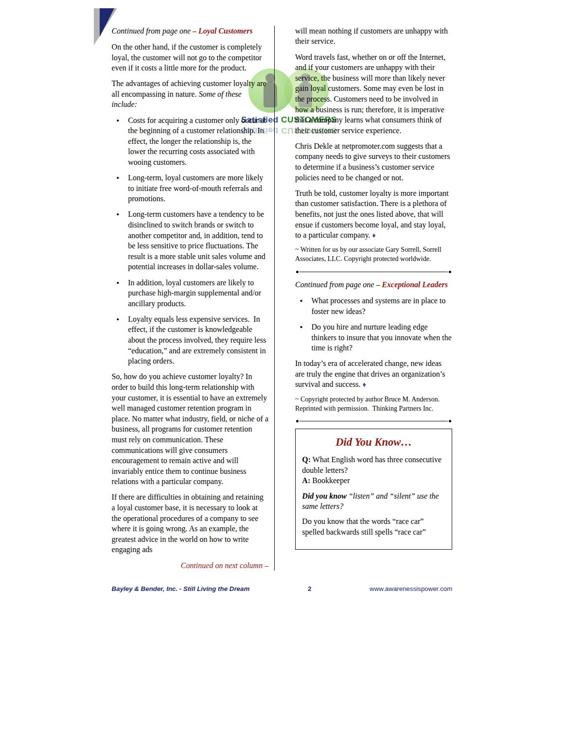Satisfied CUSTOMERS
Satisfied CUSTOMERS
Continued from page one – Loyal Customers
On the other hand, if the customer is completely loyal, the customer will not go to the competitor even if it costs a little more for the product.
The advantages of achieving customer loyalty are all encompassing in nature. Some of these include:
Costs for acquiring a customer only occur at the beginning of a customer relationship. In effect, the longer the relationship is, the lower the recurring costs associated with wooing customers.
Long-term, loyal customers are more likely to initiate free word-of-mouth referrals and promotions.
Long-term customers have a tendency to be disinclined to switch brands or switch to another competitor and, in addition, tend to be less sensitive to price fluctuations. The result is a more stable unit sales volume and potential increases in dollar-sales volume.
In addition, loyal customers are likely to purchase high-margin supplemental and/or ancillary products.
Loyalty equals less expensive services. In effect, if the customer is knowledgeable about the process involved, they require less “education,” and are extremely consistent in placing orders.
So, how do you achieve customer loyalty? In order to build this long-term relationship with your customer, it is essential to have an extremely well managed customer retention program in place. No matter what industry, field, or niche of a business, all programs for customer retention must rely on communication. These communications will give consumers encouragement to remain active and will invariably entice them to continue business relations with a particular company.
If there are difficulties in obtaining and retaining a loyal customer base, it is necessary to look at the operational procedures of a company to see where it is going wrong. As an example, the greatest advice in the world on how to write engaging ads
Continued on next column –
will mean nothing if customers are unhappy with their service.
Word travels fast, whether on or off the Internet, and if your customers are unhappy with their service, the business will more than likely never gain loyal customers. Some may even be lost in the process. Customers need to be involved in how a business is run; therefore, it is imperative that a company learns what consumers think of their customer service experience.
Chris Dekle at netpromoter.com suggests that a company needs to give surveys to their customers to determine if a business’s customer service policies need to be changed or not.
Truth be told, customer loyalty is more important than customer satisfaction. There is a plethora of benefits, not just the ones listed above, that will ensue if customers become loyal, and stay loyal, to a particular company. ♦
~ Written for us by our associate Gary Sorrell, Sorrell Associates, LLC. Copyright protected worldwide.
Continued from page one – Exceptional Leaders
What processes and systems are in place to foster new ideas?
Do you hire and nurture leading edge thinkers to insure that you innovate when the time is right?
In today’s era of accelerated change, new ideas are truly the engine that drives an organization’s survival and success. ♦
~ Copyright protected by author Bruce M. Anderson. Reprinted with permission. Thinking Partners Inc.
Did You Know…
Q: What English word has three consecutive double letters?
A: Bookkeeper
Did you know “listen” and “silent” use the same letters?
Do you know that the words “race car” spelled backwards still spells “race car”
Bayley & Bender, Inc. - Still Living the Dream
2
www.awarenessispower.com